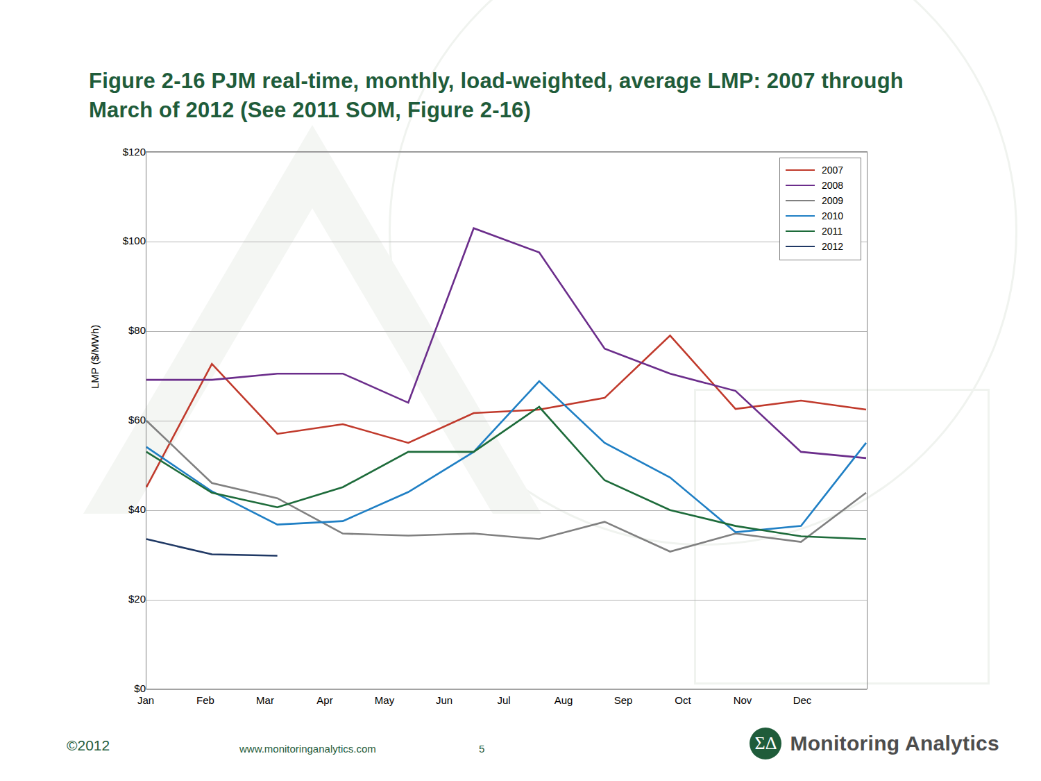Figure 2-16 PJM real-time, monthly, load-weighted, average LMP: 2007 through March of 2012 (See 2011 SOM, Figure 2-16)
LMP ($/MWh)
$120
$100
$80
$60
$40
$20
$0
Jan
Feb
Mar
Apr
May
Jun
Jul
Aug
Sep
Oct
Nov
Dec
2007
2008
2009
2010
2011
2012
©2012
www.monitoringanalytics.com
5
ΣΔ
Monitoring Analytics